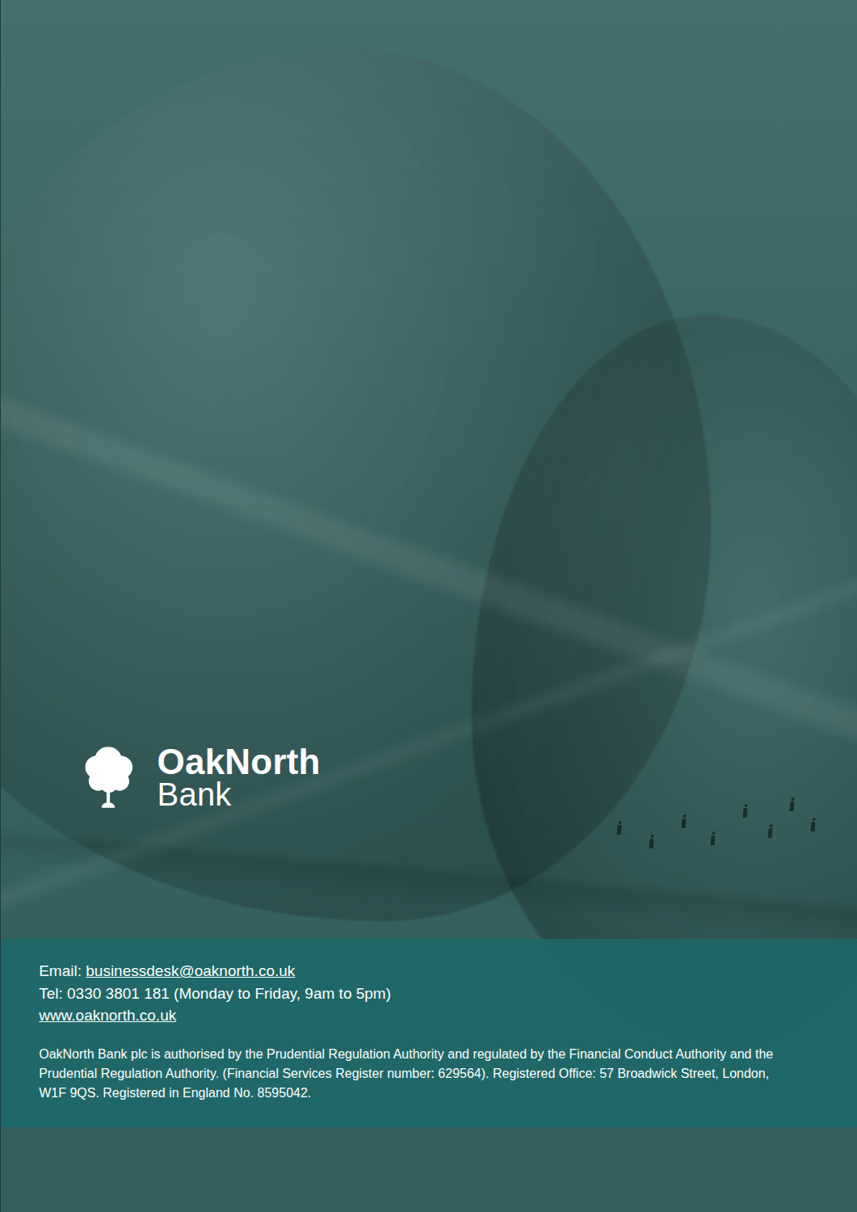OakNorth Bank
Email: businessdesk@oaknorth.co.uk
Tel: 0330 3801 181 (Monday to Friday, 9am to 5pm)
www.oaknorth.co.uk
OakNorth Bank plc is authorised by the Prudential Regulation Authority and regulated by the Financial Conduct Authority and the Prudential Regulation Authority. (Financial Services Register number: 629564). Registered Office: 57 Broadwick Street, London, W1F 9QS. Registered in England No. 8595042.